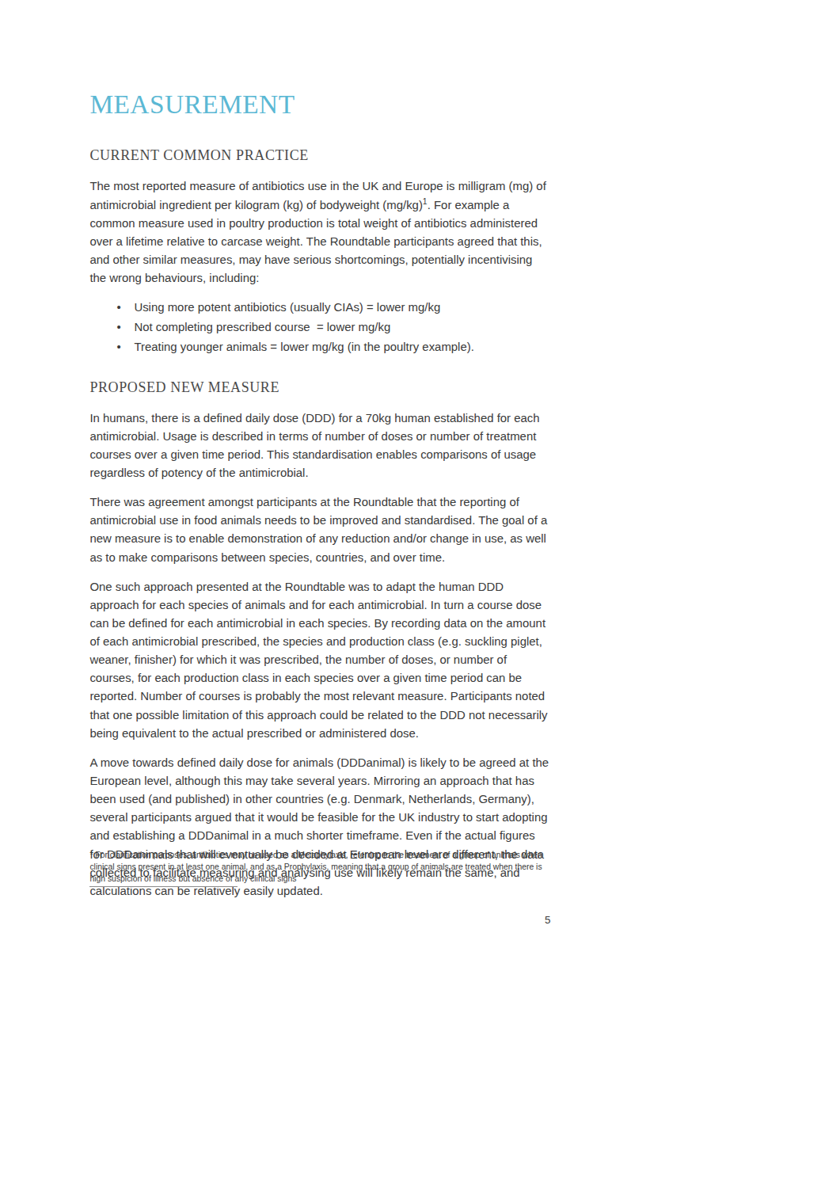MEASUREMENT
CURRENT COMMON PRACTICE
The most reported measure of antibiotics use in the UK and Europe is milligram (mg) of antimicrobial ingredient per kilogram (kg) of bodyweight (mg/kg)1. For example a common measure used in poultry production is total weight of antibiotics administered over a lifetime relative to carcase weight. The Roundtable participants agreed that this, and other similar measures, may have serious shortcomings, potentially incentivising the wrong behaviours, including:
Using more potent antibiotics (usually CIAs) = lower mg/kg
Not completing prescribed course = lower mg/kg
Treating younger animals = lower mg/kg (in the poultry example).
PROPOSED NEW MEASURE
In humans, there is a defined daily dose (DDD) for a 70kg human established for each antimicrobial. Usage is described in terms of number of doses or number of treatment courses over a given time period. This standardisation enables comparisons of usage regardless of potency of the antimicrobial.
There was agreement amongst participants at the Roundtable that the reporting of antimicrobial use in food animals needs to be improved and standardised. The goal of a new measure is to enable demonstration of any reduction and/or change in use, as well as to make comparisons between species, countries, and over time.
One such approach presented at the Roundtable was to adapt the human DDD approach for each species of animals and for each antimicrobial. In turn a course dose can be defined for each antimicrobial in each species. By recording data on the amount of each antimicrobial prescribed, the species and production class (e.g. suckling piglet, weaner, finisher) for which it was prescribed, the number of doses, or number of courses, for each production class in each species over a given time period can be reported. Number of courses is probably the most relevant measure. Participants noted that one possible limitation of this approach could be related to the DDD not necessarily being equivalent to the actual prescribed or administered dose.
A move towards defined daily dose for animals (DDDanimal) is likely to be agreed at the European level, although this may take several years. Mirroring an approach that has been used (and published) in other countries (e.g. Denmark, Netherlands, Germany), several participants argued that it would be feasible for the UK industry to start adopting and establishing a DDDanimal in a much shorter timeframe. Even if the actual figures for DDDanimals that will eventually be decided at European level are different, the data collected to facilitate measuring and analysing use will likely remain the same, and calculations can be relatively easily updated.
1 For clarification purposes, antibiotics may be used as a Metaphylaxis, referring to the treatment of a group of animals when clinical signs present in at least one animal, and as a Prophylaxis, meaning that a group of animals are treated when there is high suspicion of illness but absence of any clinical signs
5